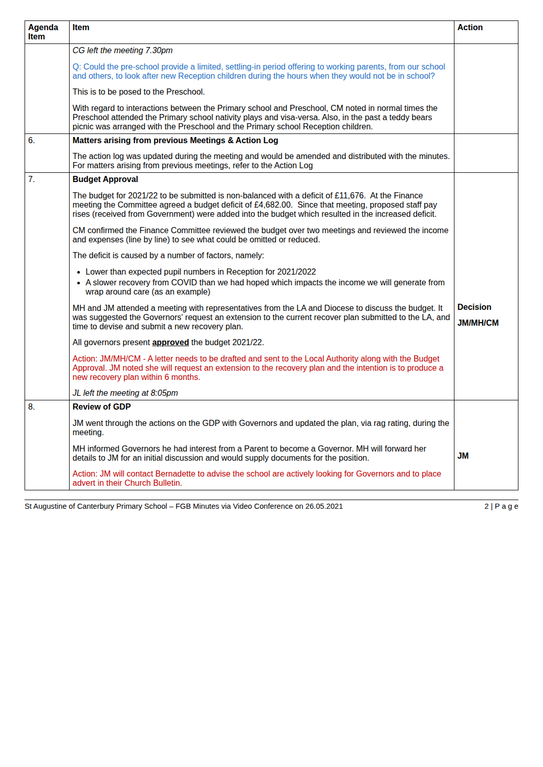| Agenda Item | Item | Action |
| --- | --- | --- |
| | CG left the meeting 7.30pm Q: Could the pre-school provide a limited, settling-in period offering to working parents, from our school and others, to look after new Reception children during the hours when they would not be in school? This is to be posed to the Preschool. With regard to interactions between the Primary school and Preschool, CM noted in normal times the Preschool attended the Primary school nativity plays and visa-versa. Also, in the past a teddy bears picnic was arranged with the Preschool and the Primary school Reception children. | |
| 6. | Matters arising from previous Meetings & Action Log The action log was updated during the meeting and would be amended and distributed with the minutes. For matters arising from previous meetings, refer to the Action Log | |
| 7. | Budget Approval The budget for 2021/22 to be submitted is non-balanced with a deficit of £11,676. At the Finance meeting the Committee agreed a budget deficit of £4,682.00. Since that meeting, proposed staff pay rises (received from Government) were added into the budget which resulted in the increased deficit. CM confirmed the Finance Committee reviewed the budget over two meetings and reviewed the income and expenses (line by line) to see what could be omitted or reduced. The deficit is caused by a number of factors, namely: Lower than expected pupil numbers in Reception for 2021/2022 A slower recovery from COVID than we had hoped which impacts the income we will generate from wrap around care (as an example) MH and JM attended a meeting with representatives from the LA and Diocese to discuss the budget. It was suggested the Governors' request an extension to the current recover plan submitted to the LA, and time to devise and submit a new recovery plan. All governors present approved the budget 2021/22. Action: JM/MH/CM - A letter needs to be drafted and sent to the Local Authority along with the Budget Approval. JM noted she will request an extension to the recovery plan and the intention is to produce a new recovery plan within 6 months. JL left the meeting at 8:05pm | Decision JM/MH/CM |
| 8. | Review of GDP JM went through the actions on the GDP with Governors and updated the plan, via rag rating, during the meeting. MH informed Governors he had interest from a Parent to become a Governor. MH will forward her details to JM for an initial discussion and would supply documents for the position. Action: JM will contact Bernadette to advise the school are actively looking for Governors and to place advert in their Church Bulletin. | JM |
St Augustine of Canterbury Primary School – FGB Minutes via Video Conference on 26.05.2021 2 | P a g e